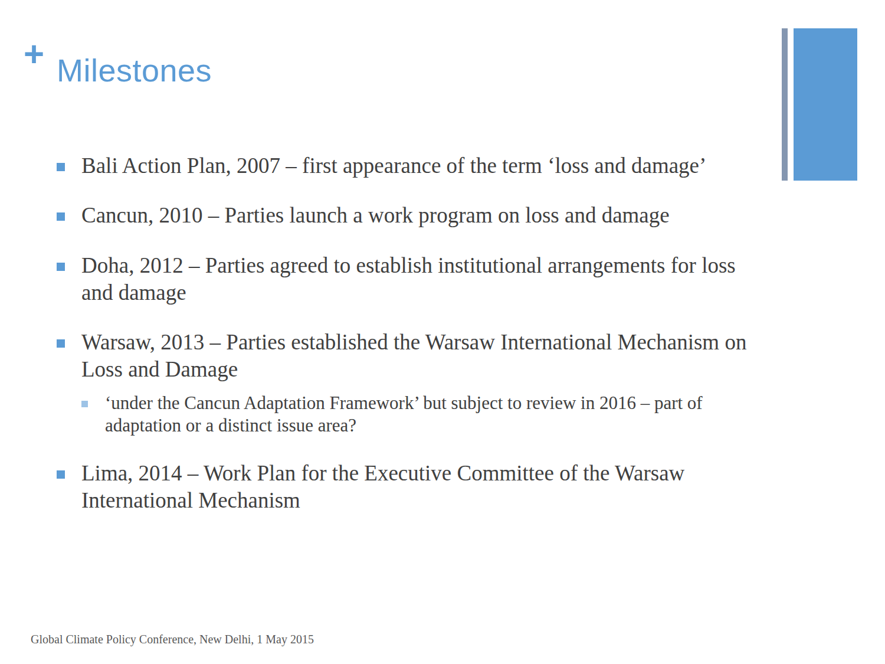+
Milestones
Bali Action Plan, 2007 – first appearance of the term ‘loss and damage’
Cancun, 2010 – Parties launch a work program on loss and damage
Doha, 2012 – Parties agreed to establish institutional arrangements for loss and damage
Warsaw, 2013 – Parties established the Warsaw International Mechanism on Loss and Damage
‘under the Cancun Adaptation Framework’ but subject to review in 2016 – part of adaptation or a distinct issue area?
Lima, 2014 – Work Plan for the Executive Committee of the Warsaw International Mechanism
Global Climate Policy Conference, New Delhi, 1 May 2015